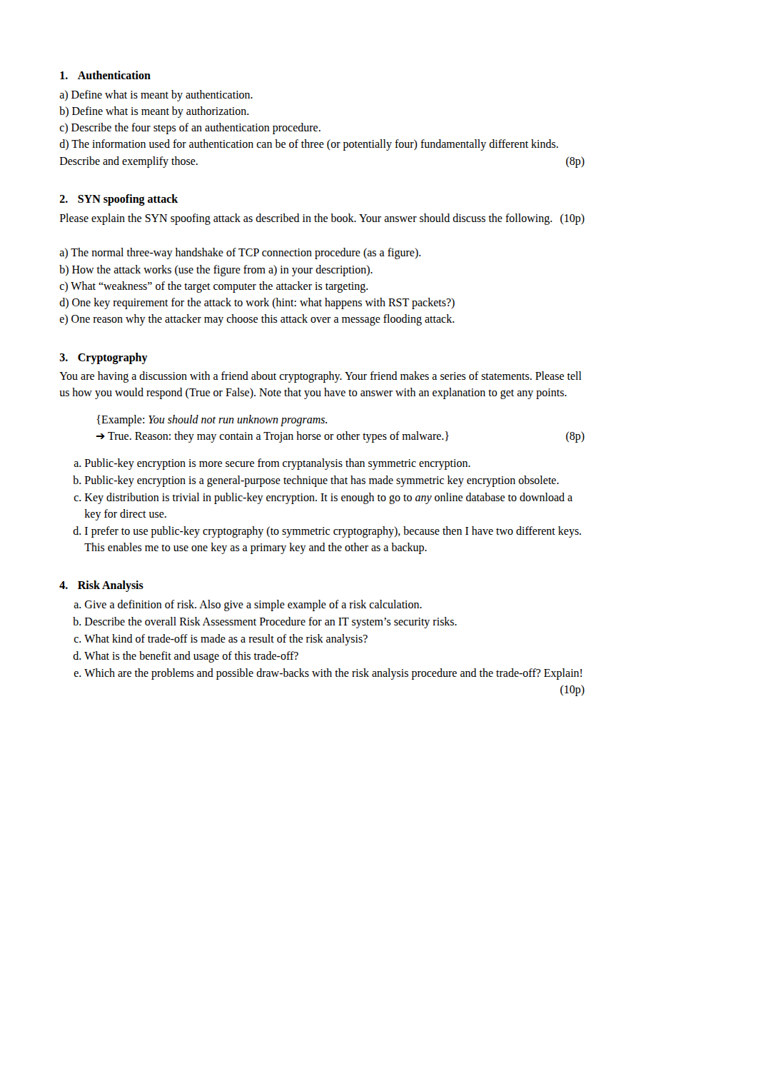1. Authentication
a) Define what is meant by authentication.
b) Define what is meant by authorization.
c) Describe the four steps of an authentication procedure.
d) The information used for authentication can be of three (or potentially four) fundamentally different kinds. Describe and exemplify those. (8p)
2. SYN spoofing attack
Please explain the SYN spoofing attack as described in the book. Your answer should discuss the following. (10p)
a) The normal three-way handshake of TCP connection procedure (as a figure).
b) How the attack works (use the figure from a) in your description).
c) What “weakness” of the target computer the attacker is targeting.
d) One key requirement for the attack to work (hint: what happens with RST packets?)
e) One reason why the attacker may choose this attack over a message flooding attack.
3. Cryptography
You are having a discussion with a friend about cryptography. Your friend makes a series of statements. Please tell us how you would respond (True or False). Note that you have to answer with an explanation to get any points.
{Example: You should not run unknown programs.
➔ True. Reason: they may contain a Trojan horse or other types of malware.} (8p)
Public-key encryption is more secure from cryptanalysis than symmetric encryption.
Public-key encryption is a general-purpose technique that has made symmetric key encryption obsolete.
Key distribution is trivial in public-key encryption. It is enough to go to any online database to download a key for direct use.
I prefer to use public-key cryptography (to symmetric cryptography), because then I have two different keys. This enables me to use one key as a primary key and the other as a backup.
4. Risk Analysis
Give a definition of risk. Also give a simple example of a risk calculation.
Describe the overall Risk Assessment Procedure for an IT system’s security risks.
What kind of trade-off is made as a result of the risk analysis?
What is the benefit and usage of this trade-off?
Which are the problems and possible draw-backs with the risk analysis procedure and the trade-off? Explain! (10p)